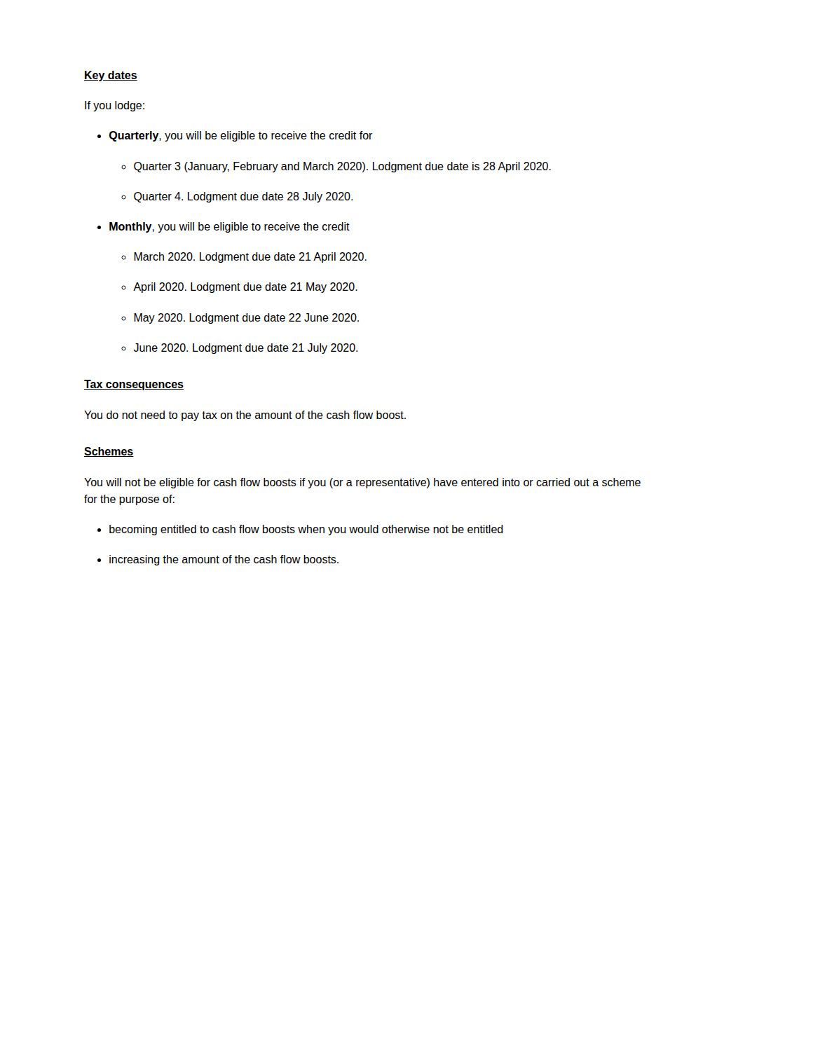Key dates
If you lodge:
Quarterly, you will be eligible to receive the credit for
Quarter 3 (January, February and March 2020). Lodgment due date is 28 April 2020.
Quarter 4. Lodgment due date 28 July 2020.
Monthly, you will be eligible to receive the credit
March 2020. Lodgment due date 21 April 2020.
April 2020. Lodgment due date 21 May 2020.
May 2020. Lodgment due date 22 June 2020.
June 2020. Lodgment due date 21 July 2020.
Tax consequences
You do not need to pay tax on the amount of the cash flow boost.
Schemes
You will not be eligible for cash flow boosts if you (or a representative) have entered into or carried out a scheme for the purpose of:
becoming entitled to cash flow boosts when you would otherwise not be entitled
increasing the amount of the cash flow boosts.